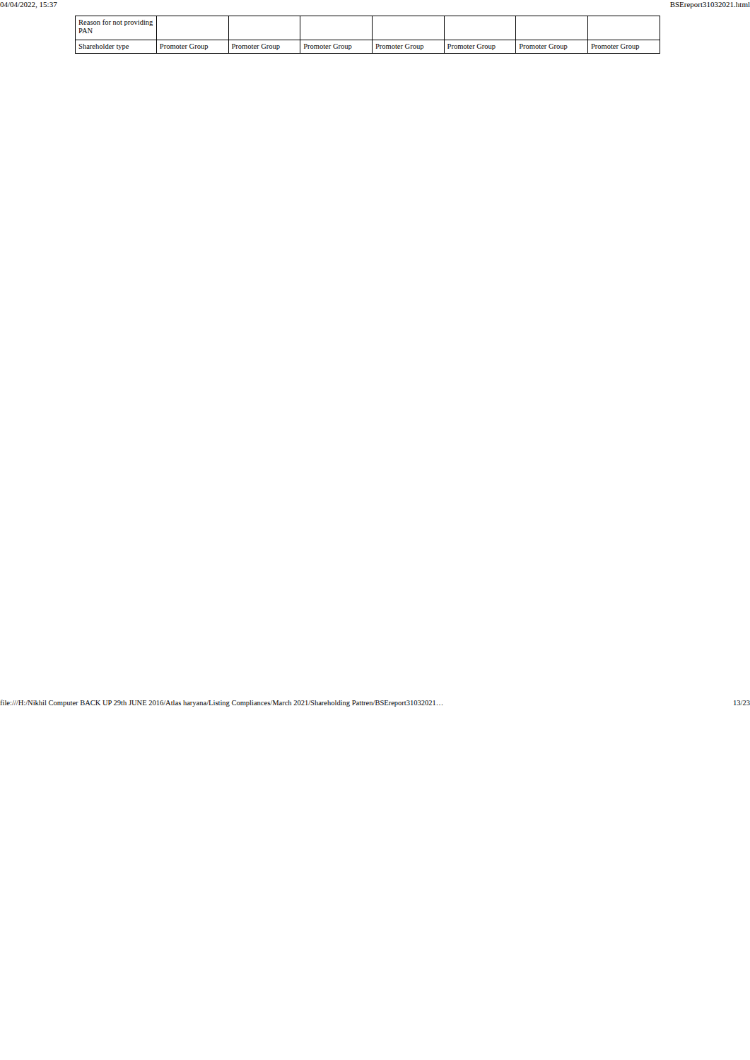04/04/2022, 15:37
BSEreport31032021.html
| Reason for not providing PAN | | | | | | | |
| Shareholder type | Promoter Group | Promoter Group | Promoter Group | Promoter Group | Promoter Group | Promoter Group | Promoter Group |
file:///H:/Nikhil Computer BACK UP 29th JUNE 2016/Atlas haryana/Listing Compliances/March 2021/Shareholding Pattren/BSEreport31032021…
13/23